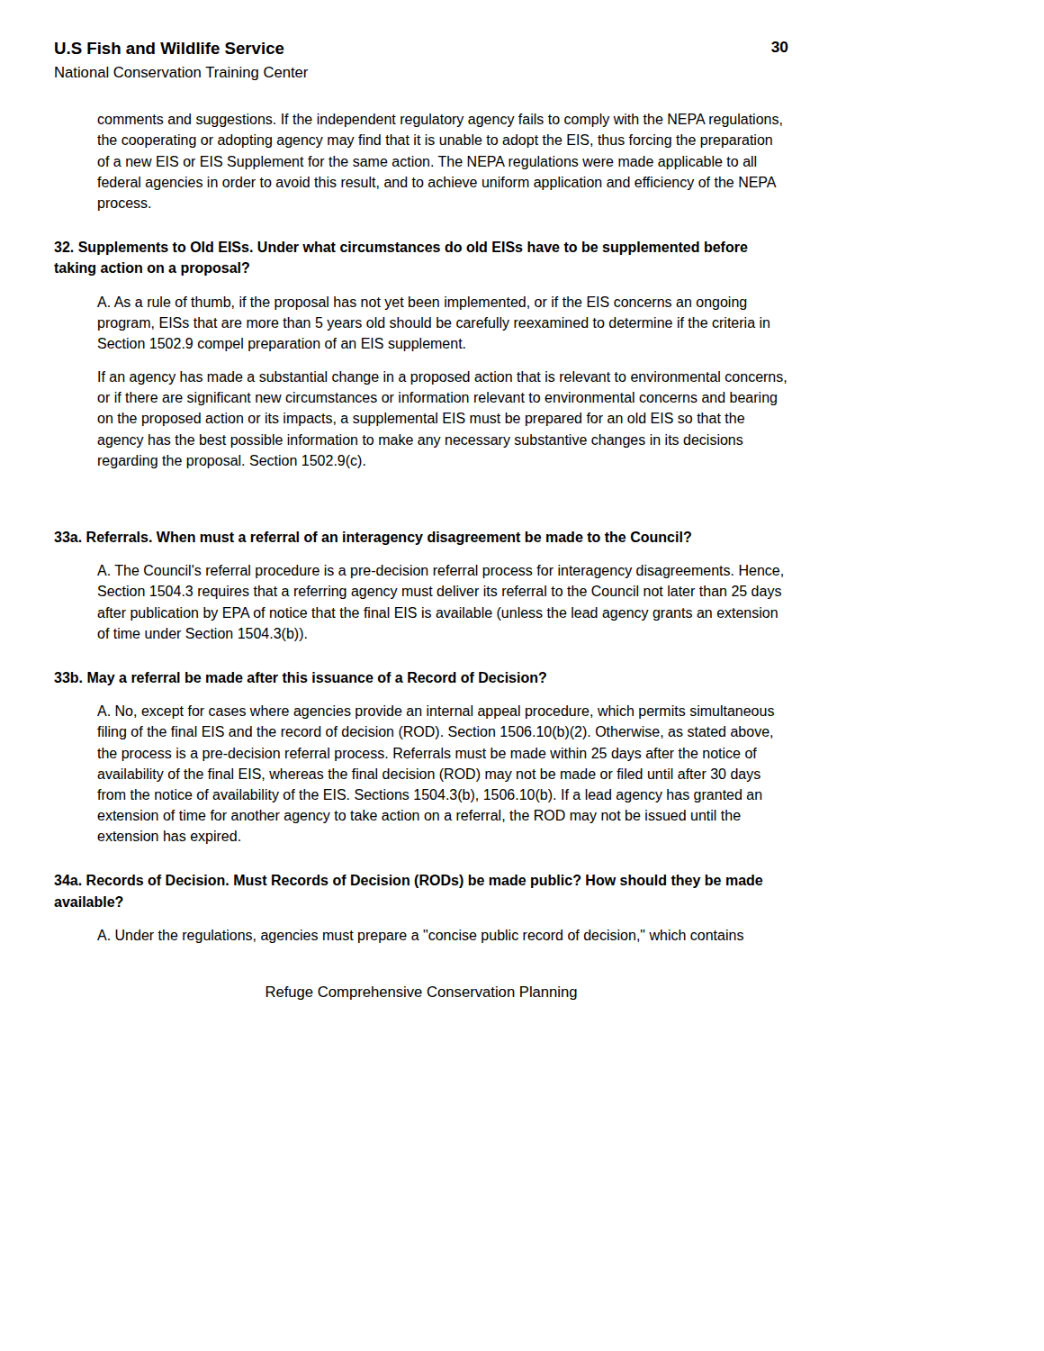U.S Fish and Wildlife Service
National Conservation Training Center
30
comments and suggestions. If the independent regulatory agency fails to comply with the NEPA regulations, the cooperating or adopting agency may find that it is unable to adopt the EIS, thus forcing the preparation of a new EIS or EIS Supplement for the same action. The NEPA regulations were made applicable to all federal agencies in order to avoid this result, and to achieve uniform application and efficiency of the NEPA process.
32. Supplements to Old EISs. Under what circumstances do old EISs have to be supplemented before taking action on a proposal?
A. As a rule of thumb, if the proposal has not yet been implemented, or if the EIS concerns an ongoing program, EISs that are more than 5 years old should be carefully reexamined to determine if the criteria in Section 1502.9 compel preparation of an EIS supplement.
If an agency has made a substantial change in a proposed action that is relevant to environmental concerns, or if there are significant new circumstances or information relevant to environmental concerns and bearing on the proposed action or its impacts, a supplemental EIS must be prepared for an old EIS so that the agency has the best possible information to make any necessary substantive changes in its decisions regarding the proposal. Section 1502.9(c).
33a. Referrals. When must a referral of an interagency disagreement be made to the Council?
A. The Council's referral procedure is a pre-decision referral process for interagency disagreements. Hence, Section 1504.3 requires that a referring agency must deliver its referral to the Council not later than 25 days after publication by EPA of notice that the final EIS is available (unless the lead agency grants an extension of time under Section 1504.3(b)).
33b. May a referral be made after this issuance of a Record of Decision?
A. No, except for cases where agencies provide an internal appeal procedure, which permits simultaneous filing of the final EIS and the record of decision (ROD). Section 1506.10(b)(2). Otherwise, as stated above, the process is a pre-decision referral process. Referrals must be made within 25 days after the notice of availability of the final EIS, whereas the final decision (ROD) may not be made or filed until after 30 days from the notice of availability of the EIS. Sections 1504.3(b), 1506.10(b). If a lead agency has granted an extension of time for another agency to take action on a referral, the ROD may not be issued until the extension has expired.
34a. Records of Decision. Must Records of Decision (RODs) be made public? How should they be made available?
A. Under the regulations, agencies must prepare a "concise public record of decision," which contains
Refuge Comprehensive Conservation Planning